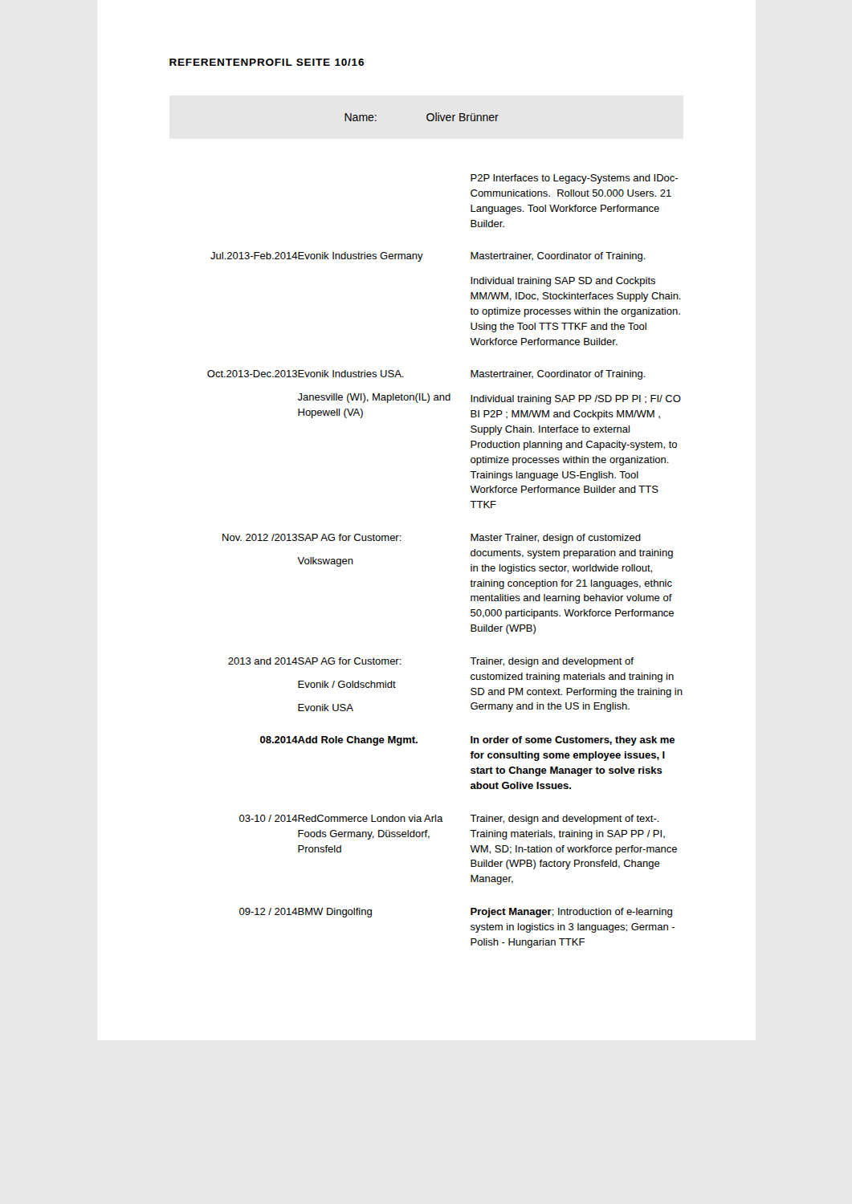Referentenprofil Seite 10/16
| | Name: | Oliver Brünner |
| | | P2P Interfaces to Legacy-Systems and IDoc-Communications. Rollout 50.000 Users. 21 Languages. Tool Workforce Performance Builder. |
| Jul.2013-Feb.2014 | Evonik Industries Germany | Mastertrainer, Coordinator of Training. Individual training SAP SD and Cockpits MM/WM, IDoc, Stockinterfaces Supply Chain. to optimize processes within the organization. Using the Tool TTS TTKF and the Tool Workforce Performance Builder. |
| Oct.2013-Dec.2013 | Evonik Industries USA. Janesville (WI), Mapleton(IL) and Hopewell (VA) | Mastertrainer, Coordinator of Training. Individual training SAP PP /SD PP PI ; FI/ CO BI P2P ; MM/WM and Cockpits MM/WM , Supply Chain. Interface to external Production planning and Capacity-system, to optimize processes within the organization. Trainings language US-English. Tool Workforce Performance Builder and TTS TTKF |
| Nov. 2012 /2013 | SAP AG for Customer: Volkswagen | Master Trainer, design of customized documents, system preparation and training in the logistics sector, worldwide rollout, training conception for 21 languages, ethnic mentalities and learning behavior volume of 50,000 participants. Workforce Performance Builder (WPB) |
| 2013 and 2014 | SAP AG for Customer: Evonik / Goldschmidt Evonik USA | Trainer, design and development of customized training materials and training in SD and PM context. Performing the training in Germany and in the US in English. |
| 08.2014 | Add Role Change Mgmt. | In order of some Customers, they ask me for consulting some employee issues, I start to Change Manager to solve risks about Golive Issues. |
| 03-10 / 2014 | RedCommerce London via Arla Foods Germany, Düsseldorf, Pronsfeld | Trainer, design and development of text-. Training materials, training in SAP PP / PI, WM, SD; In-tation of workforce perfor-mance Builder (WPB) factory Pronsfeld, Change Manager, |
| 09-12 / 2014 | BMW Dingolfing | Project Manager ; Introduction of e-learning system in logistics in 3 languages; German - Polish - Hungarian TTKF |